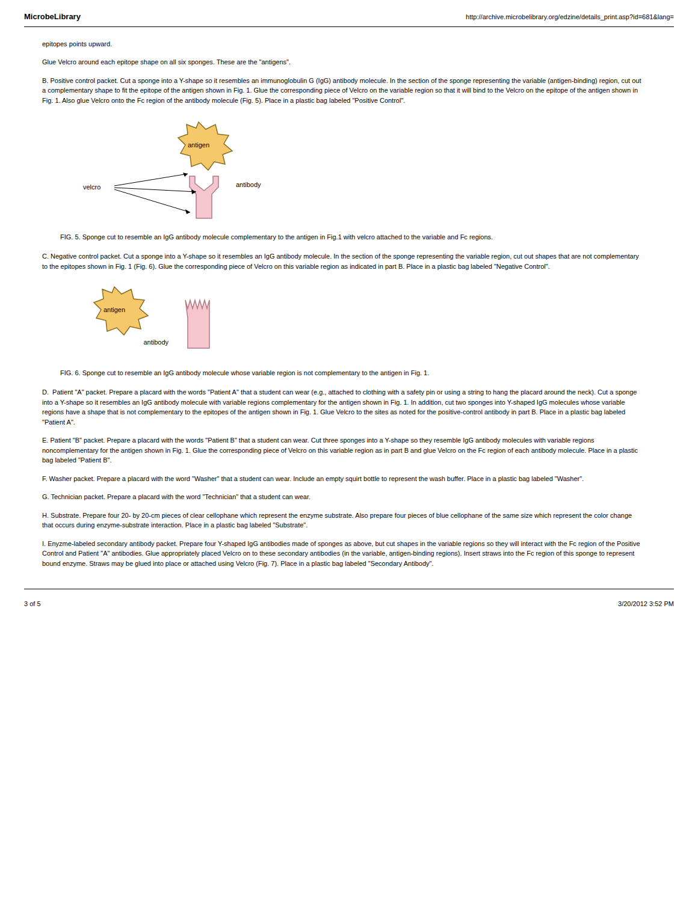MicrobeLibrary http://archive.microbelibrary.org/edzine/details_print.asp?id=681&lang=
epitopes points upward.
Glue Velcro around each epitope shape on all six sponges. These are the "antigens".
B. Positive control packet. Cut a sponge into a Y-shape so it resembles an immunoglobulin G (IgG) antibody molecule. In the section of the sponge representing the variable (antigen-binding) region, cut out a complementary shape to fit the epitope of the antigen shown in Fig. 1. Glue the corresponding piece of Velcro on the variable region so that it will bind to the Velcro on the epitope of the antigen shown in Fig. 1. Also glue Velcro onto the Fc region of the antibody molecule (Fig. 5). Place in a plastic bag labeled "Positive Control".
antigen antibody velcro
FIG. 5. Sponge cut to resemble an IgG antibody molecule complementary to the antigen in Fig.1 with velcro attached to the variable and Fc regions.
C. Negative control packet. Cut a sponge into a Y-shape so it resembles an IgG antibody molecule. In the section of the sponge representing the variable region, cut out shapes that are not complementary to the epitopes shown in Fig. 1 (Fig. 6). Glue the corresponding piece of Velcro on this variable region as indicated in part B. Place in a plastic bag labeled "Negative Control".
antigen antibody
FIG. 6. Sponge cut to resemble an IgG antibody molecule whose variable region is not complementary to the antigen in Fig. 1.
D. Patient "A" packet. Prepare a placard with the words "Patient A" that a student can wear (e.g., attached to clothing with a safety pin or using a string to hang the placard around the neck). Cut a sponge into a Y-shape so it resembles an IgG antibody molecule with variable regions complementary for the antigen shown in Fig. 1. In addition, cut two sponges into Y-shaped IgG molecules whose variable regions have a shape that is not complementary to the epitopes of the antigen shown in Fig. 1. Glue Velcro to the sites as noted for the positive-control antibody in part B. Place in a plastic bag labeled "Patient A".
E. Patient "B" packet. Prepare a placard with the words "Patient B" that a student can wear. Cut three sponges into a Y-shape so they resemble IgG antibody molecules with variable regions noncomplementary for the antigen shown in Fig. 1. Glue the corresponding piece of Velcro on this variable region as in part B and glue Velcro on the Fc region of each antibody molecule. Place in a plastic bag labeled "Patient B".
F. Washer packet. Prepare a placard with the word "Washer" that a student can wear. Include an empty squirt bottle to represent the wash buffer. Place in a plastic bag labeled "Washer".
G. Technician packet. Prepare a placard with the word "Technician" that a student can wear.
H. Substrate. Prepare four 20- by 20-cm pieces of clear cellophane which represent the enzyme substrate. Also prepare four pieces of blue cellophane of the same size which represent the color change that occurs during enzyme-substrate interaction. Place in a plastic bag labeled "Substrate".
I. Enyzme-labeled secondary antibody packet. Prepare four Y-shaped IgG antibodies made of sponges as above, but cut shapes in the variable regions so they will interact with the Fc region of the Positive Control and Patient "A" antibodies. Glue appropriately placed Velcro on to these secondary antibodies (in the variable, antigen-binding regions). Insert straws into the Fc region of this sponge to represent bound enzyme. Straws may be glued into place or attached using Velcro (Fig. 7). Place in a plastic bag labeled "Secondary Antibody".
3 of 5 3/20/2012 3:52 PM